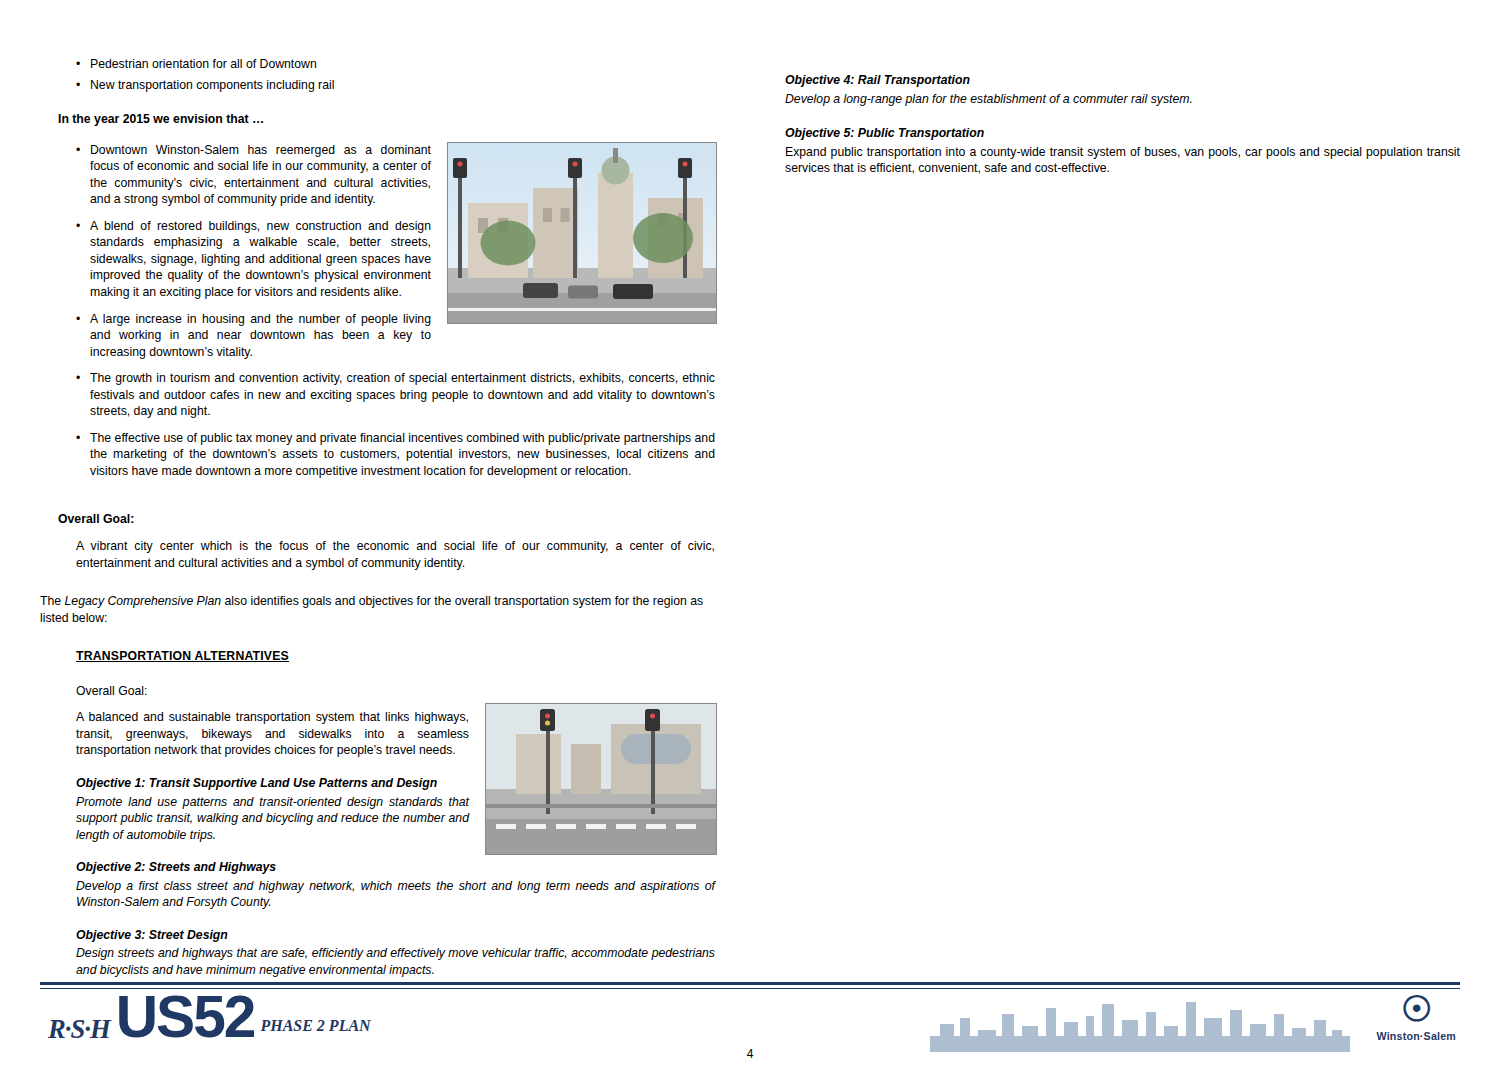Pedestrian orientation for all of Downtown
New transportation components including rail
In the year 2015 we envision that …
Downtown Winston-Salem has reemerged as a dominant focus of economic and social life in our community, a center of the community’s civic, entertainment and cultural activities, and a strong symbol of community pride and identity.
A blend of restored buildings, new construction and design standards emphasizing a walkable scale, better streets, sidewalks, signage, lighting and additional green spaces have improved the quality of the downtown’s physical environment making it an exciting place for visitors and residents alike.
A large increase in housing and the number of people living and working in and near downtown has been a key to increasing downtown’s vitality.
The growth in tourism and convention activity, creation of special entertainment districts, exhibits, concerts, ethnic festivals and outdoor cafes in new and exciting spaces bring people to downtown and add vitality to downtown’s streets, day and night.
The effective use of public tax money and private financial incentives combined with public/private partnerships and the marketing of the downtown’s assets to customers, potential investors, new businesses, local citizens and visitors have made downtown a more competitive investment location for development or relocation.
Overall Goal:
A vibrant city center which is the focus of the economic and social life of our community, a center of civic, entertainment and cultural activities and a symbol of community identity.
The Legacy Comprehensive Plan also identifies goals and objectives for the overall transportation system for the region as listed below:
TRANSPORTATION ALTERNATIVES
Overall Goal:
A balanced and sustainable transportation system that links highways, transit, greenways, bikeways and sidewalks into a seamless transportation network that provides choices for people’s travel needs.
Objective 1: Transit Supportive Land Use Patterns and Design
Promote land use patterns and transit-oriented design standards that support public transit, walking and bicycling and reduce the number and length of automobile trips.
Objective 2: Streets and Highways
Develop a first class street and highway network, which meets the short and long term needs and aspirations of Winston-Salem and Forsyth County.
Objective 3: Street Design
Design streets and highways that are safe, efficiently and effectively move vehicular traffic, accommodate pedestrians and bicyclists and have minimum negative environmental impacts.
Objective 4: Rail Transportation
Develop a long-range plan for the establishment of a commuter rail system.
Objective 5: Public Transportation
Expand public transportation into a county-wide transit system of buses, van pools, car pools and special population transit services that is efficient, convenient, safe and cost-effective.
R·S·H US52 PHASE 2 PLAN
☉
Winston·Salem
4